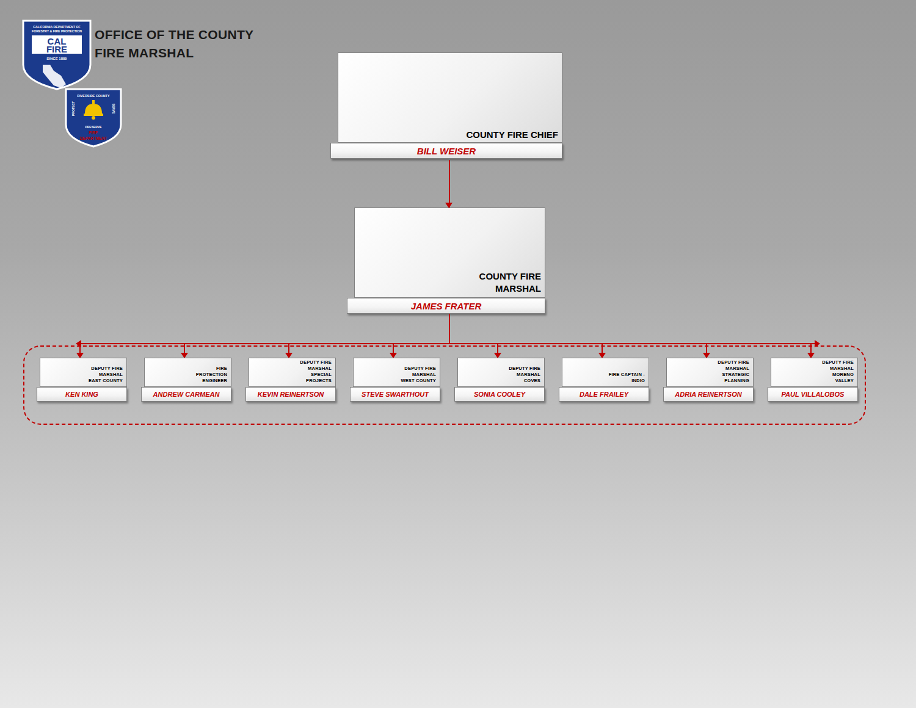CALIFORNIA DEPARTMENT OF FORESTRY & FIRE PROTECTION CAL FIRE SINCE 1885 RIVERSIDE COUNTY PRESERVE FIRE DEPARTMENT PROTECT SERVE
OFFICE OF THE COUNTY
FIRE MARSHAL
COUNTY FIRE CHIEF
BILL WEISER
COUNTY FIRE
MARSHAL
JAMES FRATER
DEPUTY FIRE
MARSHAL
EAST COUNTY
KEN KING
FIRE
PROTECTION
ENGINEER
ANDREW CARMEAN
DEPUTY FIRE
MARSHAL
SPECIAL
PROJECTS
KEVIN REINERTSON
DEPUTY FIRE
MARSHAL
WEST COUNTY
STEVE SWARTHOUT
DEPUTY FIRE
MARSHAL
COVES
SONIA COOLEY
FIRE CAPTAIN -
INDIO
DALE FRAILEY
DEPUTY FIRE
MARSHAL
STRATEGIC
PLANNING
ADRIA REINERTSON
DEPUTY FIRE
MARSHAL
MORENO
VALLEY
PAUL VILLALOBOS